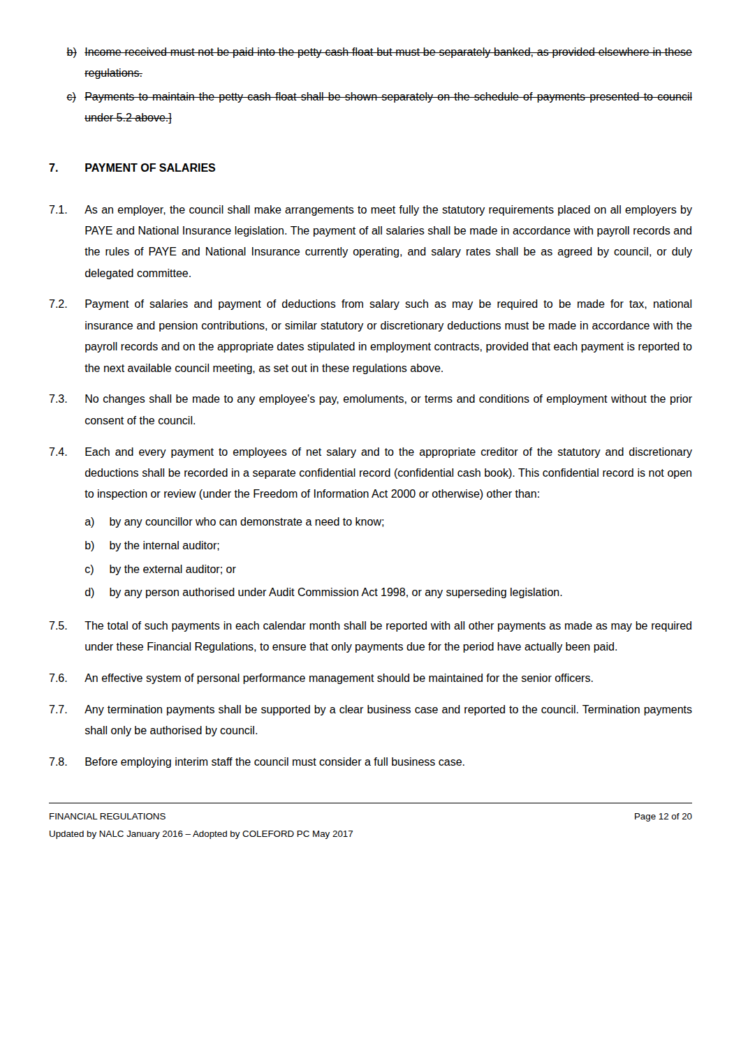b) Income received must not be paid into the petty cash float but must be separately banked, as provided elsewhere in these regulations.
c) Payments to maintain the petty cash float shall be shown separately on the schedule of payments presented to council under 5.2 above.]
7. PAYMENT OF SALARIES
7.1.
As an employer, the council shall make arrangements to meet fully the statutory requirements placed on all employers by PAYE and National Insurance legislation. The payment of all salaries shall be made in accordance with payroll records and the rules of PAYE and National Insurance currently operating, and salary rates shall be as agreed by council, or duly delegated committee.
7.2.
Payment of salaries and payment of deductions from salary such as may be required to be made for tax, national insurance and pension contributions, or similar statutory or discretionary deductions must be made in accordance with the payroll records and on the appropriate dates stipulated in employment contracts, provided that each payment is reported to the next available council meeting, as set out in these regulations above.
7.3.
No changes shall be made to any employee's pay, emoluments, or terms and conditions of employment without the prior consent of the council.
7.4.
Each and every payment to employees of net salary and to the appropriate creditor of the statutory and discretionary deductions shall be recorded in a separate confidential record (confidential cash book). This confidential record is not open to inspection or review (under the Freedom of Information Act 2000 or otherwise) other than:
a) by any councillor who can demonstrate a need to know;
b) by the internal auditor;
c) by the external auditor; or
d) by any person authorised under Audit Commission Act 1998, or any superseding legislation.
7.5.
The total of such payments in each calendar month shall be reported with all other payments as made as may be required under these Financial Regulations, to ensure that only payments due for the period have actually been paid.
7.6.
An effective system of personal performance management should be maintained for the senior officers.
7.7.
Any termination payments shall be supported by a clear business case and reported to the council. Termination payments shall only be authorised by council.
7.8.
Before employing interim staff the council must consider a full business case.
FINANCIAL REGULATIONS
Updated by NALC January 2016 – Adopted by COLEFORD PC May 2017
Page 12 of 20